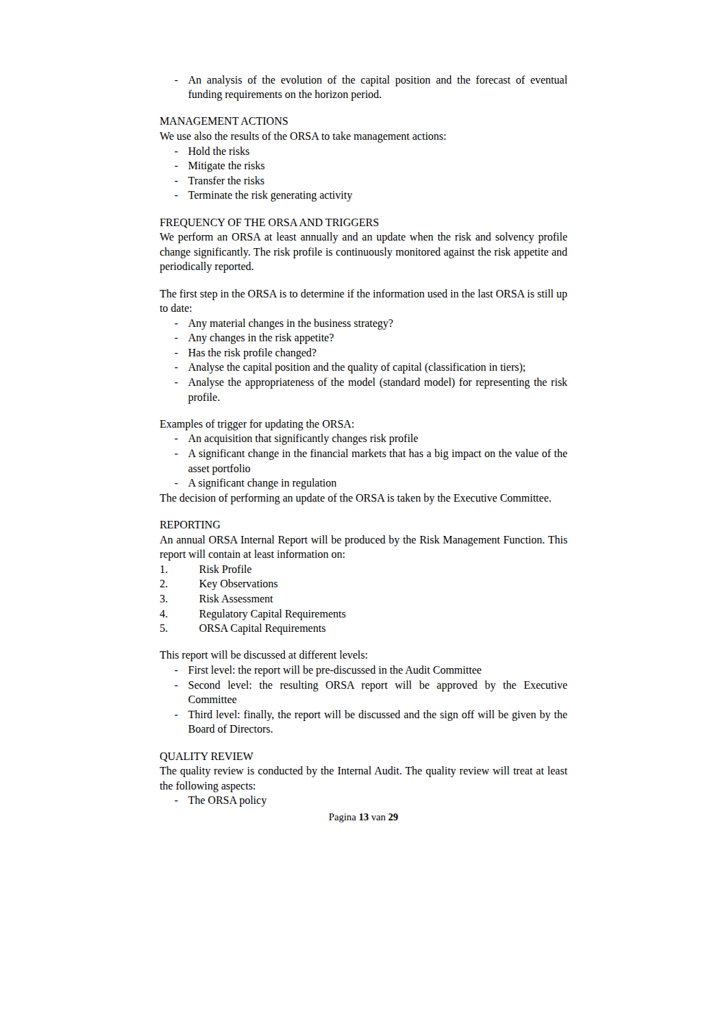An analysis of the evolution of the capital position and the forecast of eventual funding requirements on the horizon period.
MANAGEMENT ACTIONS
We use also the results of the ORSA to take management actions:
Hold the risks
Mitigate the risks
Transfer the risks
Terminate the risk generating activity
FREQUENCY OF THE ORSA AND TRIGGERS
We perform an ORSA at least annually and an update when the risk and solvency profile change significantly. The risk profile is continuously monitored against the risk appetite and periodically reported.
The first step in the ORSA is to determine if the information used in the last ORSA is still up to date:
Any material changes in the business strategy?
Any changes in the risk appetite?
Has the risk profile changed?
Analyse the capital position and the quality of capital (classification in tiers);
Analyse the appropriateness of the model (standard model) for representing the risk profile.
Examples of trigger for updating the ORSA:
An acquisition that significantly changes risk profile
A significant change in the financial markets that has a big impact on the value of the asset portfolio
A significant change in regulation
The decision of performing an update of the ORSA is taken by the Executive Committee.
REPORTING
An annual ORSA Internal Report will be produced by the Risk Management Function. This report will contain at least information on:
Risk Profile
Key Observations
Risk Assessment
Regulatory Capital Requirements
ORSA Capital Requirements
This report will be discussed at different levels:
First level: the report will be pre-discussed in the Audit Committee
Second level: the resulting ORSA report will be approved by the Executive Committee
Third level: finally, the report will be discussed and the sign off will be given by the Board of Directors.
QUALITY REVIEW
The quality review is conducted by the Internal Audit. The quality review will treat at least the following aspects:
The ORSA policy
Pagina 13 van 29